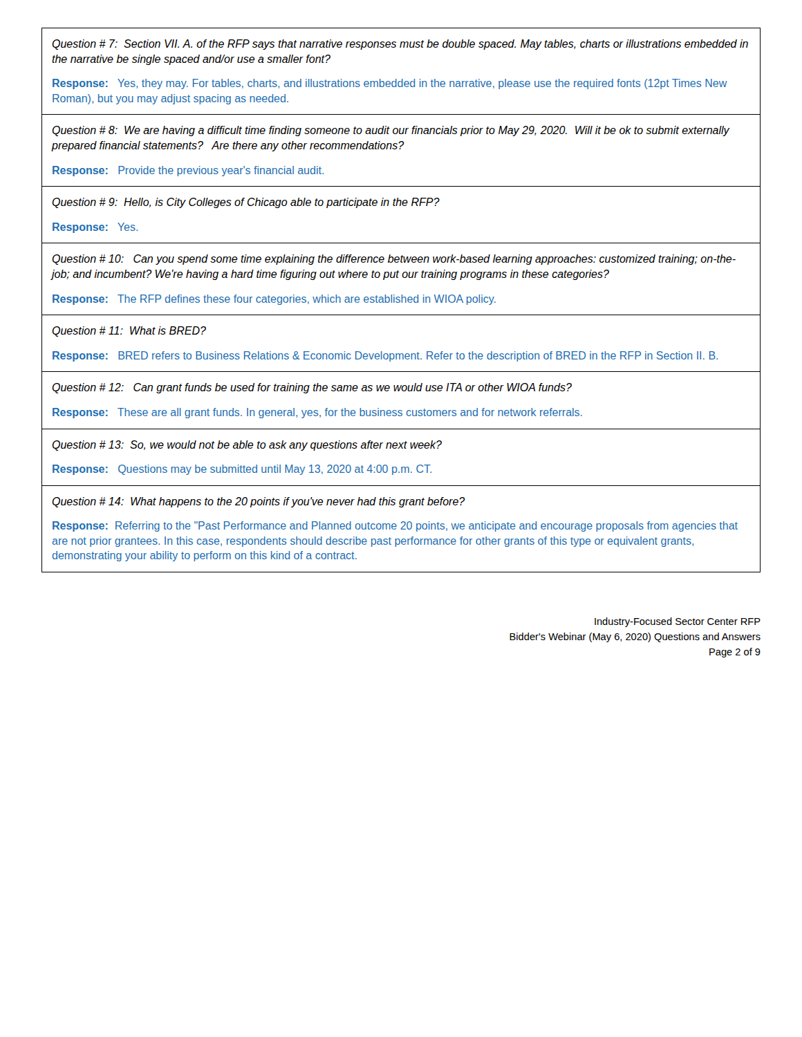| Question # 7: Section VII. A. of the RFP says that narrative responses must be double spaced. May tables, charts or illustrations embedded in the narrative be single spaced and/or use a smaller font? Response: Yes, they may. For tables, charts, and illustrations embedded in the narrative, please use the required fonts (12pt Times New Roman), but you may adjust spacing as needed. |
| Question # 8: We are having a difficult time finding someone to audit our financials prior to May 29, 2020. Will it be ok to submit externally prepared financial statements? Are there any other recommendations? Response: Provide the previous year's financial audit. |
| Question # 9: Hello, is City Colleges of Chicago able to participate in the RFP? Response: Yes. |
| Question # 10: Can you spend some time explaining the difference between work-based learning approaches: customized training; on-the-job; and incumbent? We're having a hard time figuring out where to put our training programs in these categories? Response: The RFP defines these four categories, which are established in WIOA policy. |
| Question # 11: What is BRED? Response: BRED refers to Business Relations & Economic Development. Refer to the description of BRED in the RFP in Section II. B. |
| Question # 12: Can grant funds be used for training the same as we would use ITA or other WIOA funds? Response: These are all grant funds. In general, yes, for the business customers and for network referrals. |
| Question # 13: So, we would not be able to ask any questions after next week? Response: Questions may be submitted until May 13, 2020 at 4:00 p.m. CT. |
| Question # 14: What happens to the 20 points if you've never had this grant before? Response: Referring to the "Past Performance and Planned outcome 20 points, we anticipate and encourage proposals from agencies that are not prior grantees. In this case, respondents should describe past performance for other grants of this type or equivalent grants, demonstrating your ability to perform on this kind of a contract. |
Industry-Focused Sector Center RFP
Bidder's Webinar (May 6, 2020) Questions and Answers
Page 2 of 9